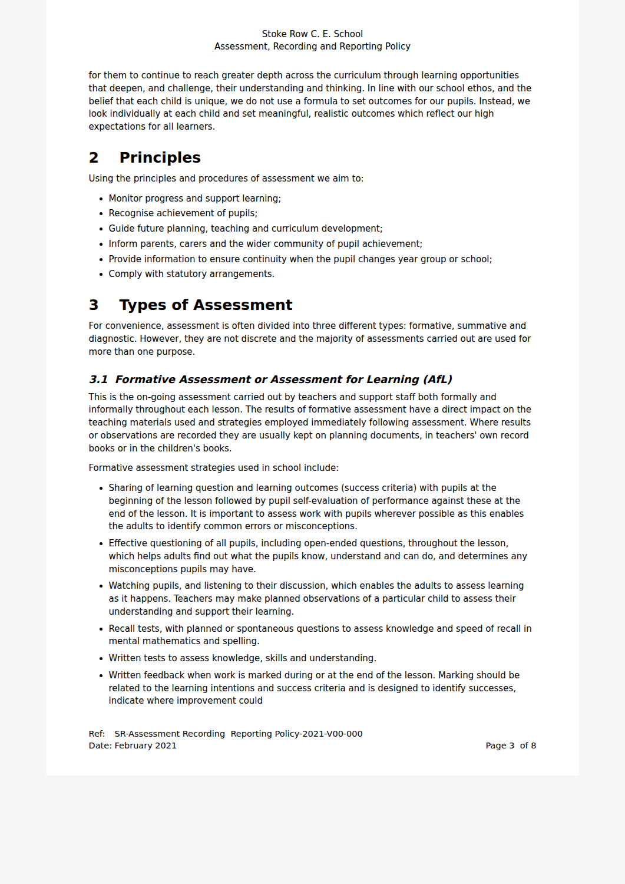Stoke Row C. E. School
Assessment, Recording and Reporting Policy
for them to continue to reach greater depth across the curriculum through learning opportunities that deepen, and challenge, their understanding and thinking. In line with our school ethos, and the belief that each child is unique, we do not use a formula to set outcomes for our pupils. Instead, we look individually at each child and set meaningful, realistic outcomes which reflect our high expectations for all learners.
2 Principles
Using the principles and procedures of assessment we aim to:
Monitor progress and support learning;
Recognise achievement of pupils;
Guide future planning, teaching and curriculum development;
Inform parents, carers and the wider community of pupil achievement;
Provide information to ensure continuity when the pupil changes year group or school;
Comply with statutory arrangements.
3 Types of Assessment
For convenience, assessment is often divided into three different types: formative, summative and diagnostic. However, they are not discrete and the majority of assessments carried out are used for more than one purpose.
3.1 Formative Assessment or Assessment for Learning (AfL)
This is the on-going assessment carried out by teachers and support staff both formally and informally throughout each lesson. The results of formative assessment have a direct impact on the teaching materials used and strategies employed immediately following assessment. Where results or observations are recorded they are usually kept on planning documents, in teachers' own record books or in the children's books.
Formative assessment strategies used in school include:
Sharing of learning question and learning outcomes (success criteria) with pupils at the beginning of the lesson followed by pupil self-evaluation of performance against these at the end of the lesson. It is important to assess work with pupils wherever possible as this enables the adults to identify common errors or misconceptions.
Effective questioning of all pupils, including open-ended questions, throughout the lesson, which helps adults find out what the pupils know, understand and can do, and determines any misconceptions pupils may have.
Watching pupils, and listening to their discussion, which enables the adults to assess learning as it happens. Teachers may make planned observations of a particular child to assess their understanding and support their learning.
Recall tests, with planned or spontaneous questions to assess knowledge and speed of recall in mental mathematics and spelling.
Written tests to assess knowledge, skills and understanding.
Written feedback when work is marked during or at the end of the lesson. Marking should be related to the learning intentions and success criteria and is designed to identify successes, indicate where improvement could
Ref: SR-Assessment Recording Reporting Policy-2021-V00-000
Date: February 2021 Page 3 of 8